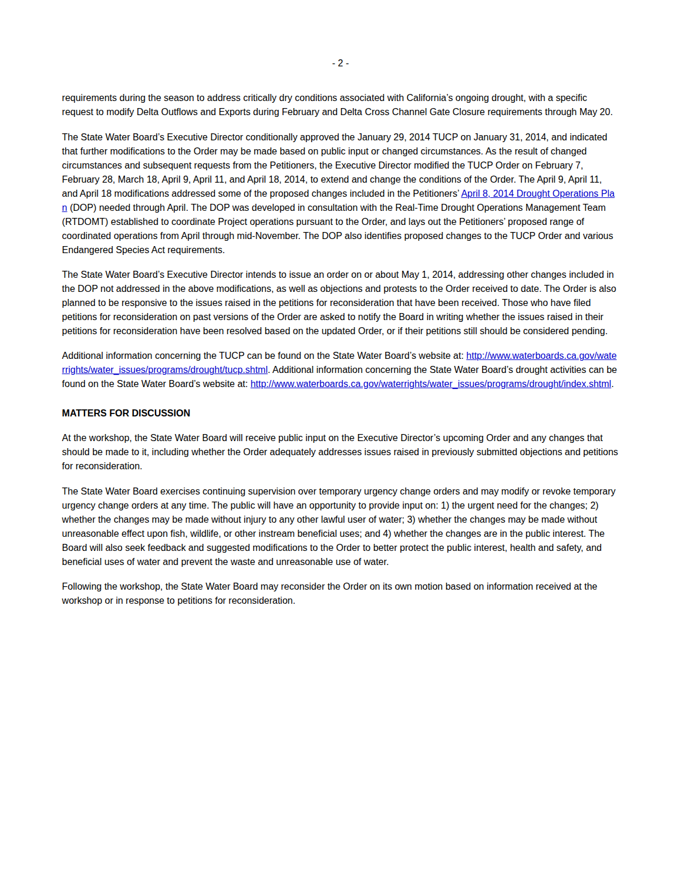- 2 -
requirements during the season to address critically dry conditions associated with California’s ongoing drought, with a specific request to modify Delta Outflows and Exports during February and Delta Cross Channel Gate Closure requirements through May 20.
The State Water Board’s Executive Director conditionally approved the January 29, 2014 TUCP on January 31, 2014, and indicated that further modifications to the Order may be made based on public input or changed circumstances. As the result of changed circumstances and subsequent requests from the Petitioners, the Executive Director modified the TUCP Order on February 7, February 28, March 18, April 9, April 11, and April 18, 2014, to extend and change the conditions of the Order. The April 9, April 11, and April 18 modifications addressed some of the proposed changes included in the Petitioners’ April 8, 2014 Drought Operations Plan (DOP) needed through April. The DOP was developed in consultation with the Real-Time Drought Operations Management Team (RTDOMT) established to coordinate Project operations pursuant to the Order, and lays out the Petitioners’ proposed range of coordinated operations from April through mid-November. The DOP also identifies proposed changes to the TUCP Order and various Endangered Species Act requirements.
The State Water Board’s Executive Director intends to issue an order on or about May 1, 2014, addressing other changes included in the DOP not addressed in the above modifications, as well as objections and protests to the Order received to date. The Order is also planned to be responsive to the issues raised in the petitions for reconsideration that have been received. Those who have filed petitions for reconsideration on past versions of the Order are asked to notify the Board in writing whether the issues raised in their petitions for reconsideration have been resolved based on the updated Order, or if their petitions still should be considered pending.
Additional information concerning the TUCP can be found on the State Water Board’s website at: http://www.waterboards.ca.gov/waterrights/water_issues/programs/drought/tucp.shtml. Additional information concerning the State Water Board’s drought activities can be found on the State Water Board’s website at: http://www.waterboards.ca.gov/waterrights/water_issues/programs/drought/index.shtml.
MATTERS FOR DISCUSSION
At the workshop, the State Water Board will receive public input on the Executive Director’s upcoming Order and any changes that should be made to it, including whether the Order adequately addresses issues raised in previously submitted objections and petitions for reconsideration.
The State Water Board exercises continuing supervision over temporary urgency change orders and may modify or revoke temporary urgency change orders at any time. The public will have an opportunity to provide input on: 1) the urgent need for the changes; 2) whether the changes may be made without injury to any other lawful user of water; 3) whether the changes may be made without unreasonable effect upon fish, wildlife, or other instream beneficial uses; and 4) whether the changes are in the public interest. The Board will also seek feedback and suggested modifications to the Order to better protect the public interest, health and safety, and beneficial uses of water and prevent the waste and unreasonable use of water.
Following the workshop, the State Water Board may reconsider the Order on its own motion based on information received at the workshop or in response to petitions for reconsideration.